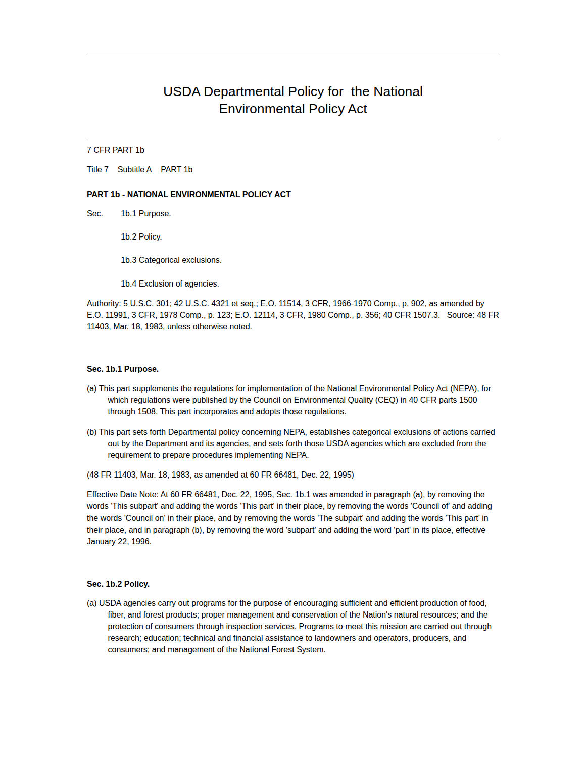USDA Departmental Policy for the National
Environmental Policy Act
7 CFR PART 1b
Title 7 Subtitle A PART 1b
PART 1b - NATIONAL ENVIRONMENTAL POLICY ACT
Sec. 1b.1 Purpose.
1b.2 Policy.
1b.3 Categorical exclusions.
1b.4 Exclusion of agencies.
Authority: 5 U.S.C. 301; 42 U.S.C. 4321 et seq.; E.O. 11514, 3 CFR, 1966-1970 Comp., p. 902, as amended by E.O. 11991, 3 CFR, 1978 Comp., p. 123; E.O. 12114, 3 CFR, 1980 Comp., p. 356; 40 CFR 1507.3. Source: 48 FR 11403, Mar. 18, 1983, unless otherwise noted.
Sec. 1b.1 Purpose.
(a) This part supplements the regulations for implementation of the National Environmental Policy Act (NEPA), for which regulations were published by the Council on Environmental Quality (CEQ) in 40 CFR parts 1500 through 1508. This part incorporates and adopts those regulations.
(b) This part sets forth Departmental policy concerning NEPA, establishes categorical exclusions of actions carried out by the Department and its agencies, and sets forth those USDA agencies which are excluded from the requirement to prepare procedures implementing NEPA.
(48 FR 11403, Mar. 18, 1983, as amended at 60 FR 66481, Dec. 22, 1995)
Effective Date Note: At 60 FR 66481, Dec. 22, 1995, Sec. 1b.1 was amended in paragraph (a), by removing the words 'This subpart' and adding the words 'This part' in their place, by removing the words 'Council of' and adding the words 'Council on' in their place, and by removing the words 'The subpart' and adding the words 'This part' in their place, and in paragraph (b), by removing the word 'subpart' and adding the word 'part' in its place, effective January 22, 1996.
Sec. 1b.2 Policy.
(a) USDA agencies carry out programs for the purpose of encouraging sufficient and efficient production of food, fiber, and forest products; proper management and conservation of the Nation's natural resources; and the protection of consumers through inspection services. Programs to meet this mission are carried out through research; education; technical and financial assistance to landowners and operators, producers, and consumers; and management of the National Forest System.